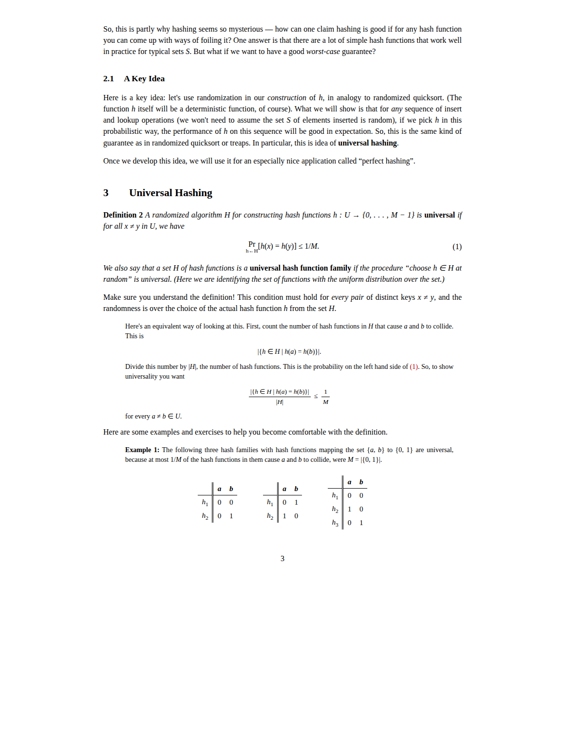So, this is partly why hashing seems so mysterious — how can one claim hashing is good if for any hash function you can come up with ways of foiling it? One answer is that there are a lot of simple hash functions that work well in practice for typical sets S. But what if we want to have a good worst-case guarantee?
2.1 A Key Idea
Here is a key idea: let's use randomization in our construction of h, in analogy to randomized quicksort. (The function h itself will be a deterministic function, of course). What we will show is that for any sequence of insert and lookup operations (we won't need to assume the set S of elements inserted is random), if we pick h in this probabilistic way, the performance of h on this sequence will be good in expectation. So, this is the same kind of guarantee as in randomized quicksort or treaps. In particular, this is idea of universal hashing.
Once we develop this idea, we will use it for an especially nice application called “perfect hashing”.
3 Universal Hashing
Definition 2 A randomized algorithm H for constructing hash functions h : U → {0, . . . , M − 1} is universal if for all x ≠ y in U, we have
Pr h←H[h(x) = h(y)] ≤ 1/M. (1)
We also say that a set H of hash functions is a universal hash function family if the procedure “choose h ∈ H at random” is universal. (Here we are identifying the set of functions with the uniform distribution over the set.)
Make sure you understand the definition! This condition must hold for every pair of distinct keys x ≠ y, and the randomness is over the choice of the actual hash function h from the set H.
Here's an equivalent way of looking at this. First, count the number of hash functions in H that cause a and b to collide. This is
|{h ∈ H | h(a) = h(b)}|.
Divide this number by |H|, the number of hash functions. This is the probability on the left hand side of (1). So, to show universality you want
|{h ∈ H | h(a) = h(b)}||H| ≤ 1 M
for every a ≠ b ∈ U.
Here are some examples and exercises to help you become comfortable with the definition.
Example 1: The following three hash families with hash functions mapping the set {a, b} to {0, 1} are universal, because at most 1/M of the hash functions in them cause a and b to collide, were M = |{0, 1}|.
| | a | b |
| --- | --- | --- |
| h 1 | 0 | 0 |
| h 2 | 0 | 1 |
| | a | b |
| --- | --- | --- |
| h 1 | 0 | 1 |
| h 2 | 1 | 0 |
| | a | b |
| --- | --- | --- |
| h 1 | 0 | 0 |
| h 2 | 1 | 0 |
| h 3 | 0 | 1 |
3